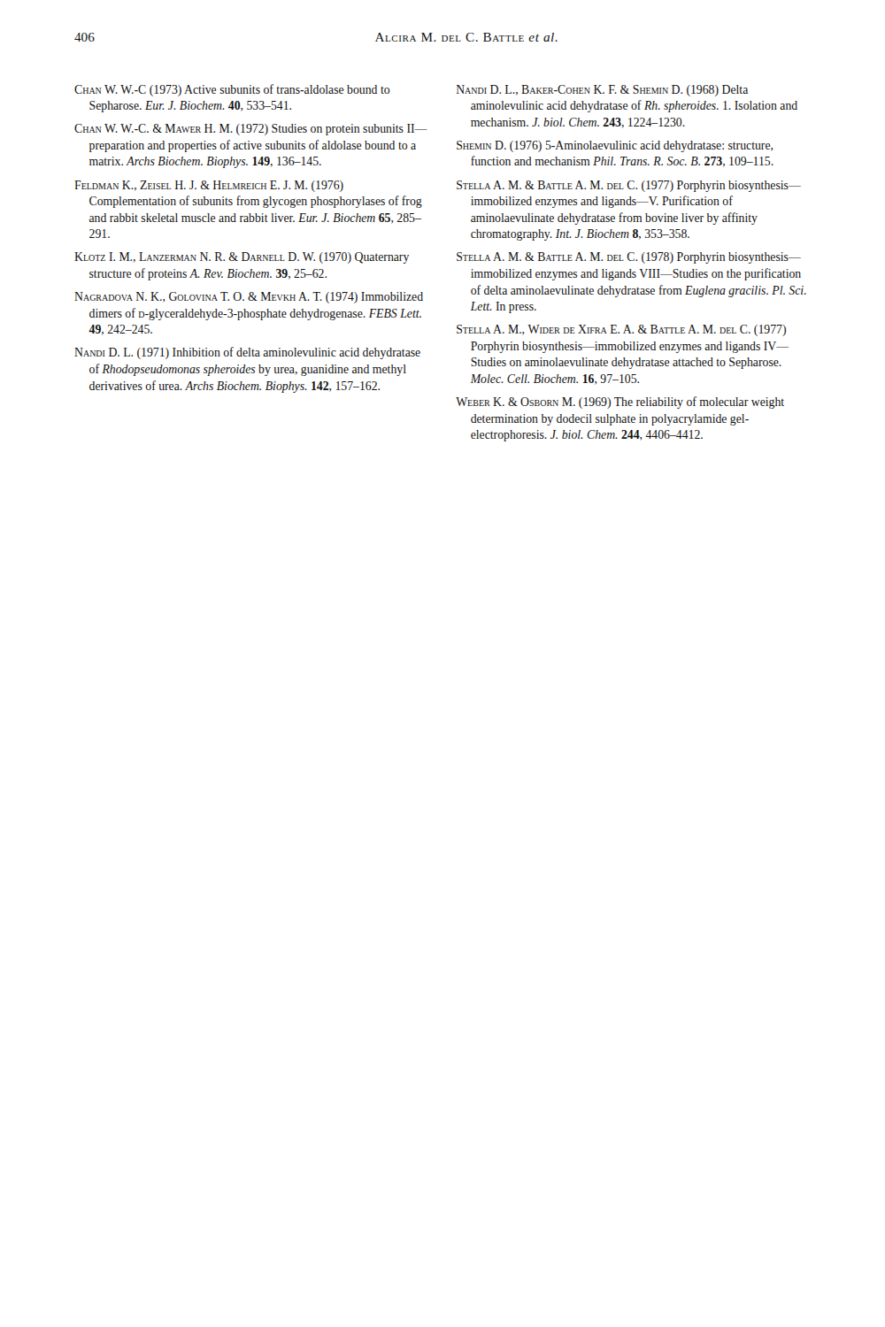406 Alcira M. del C. Battle et al.
Chan W. W.-C (1973) Active subunits of trans-aldolase bound to Sepharose. Eur. J. Biochem. 40, 533–541.
Chan W. W.-C. & Mawer H. M. (1972) Studies on protein subunits II—preparation and properties of active subunits of aldolase bound to a matrix. Archs Biochem. Biophys. 149, 136–145.
Feldman K., Zeisel H. J. & Helmreich E. J. M. (1976) Complementation of subunits from glycogen phosphorylases of frog and rabbit skeletal muscle and rabbit liver. Eur. J. Biochem 65, 285–291.
Klotz I. M., Lanzerman N. R. & Darnell D. W. (1970) Quaternary structure of proteins A. Rev. Biochem. 39, 25–62.
Nagradova N. K., Golovina T. O. & Mevkh A. T. (1974) Immobilized dimers of d-glyceraldehyde-3-phosphate dehydrogenase. FEBS Lett. 49, 242–245.
Nandi D. L. (1971) Inhibition of delta aminolevulinic acid dehydratase of Rhodopseudomonas spheroides by urea, guanidine and methyl derivatives of urea. Archs Biochem. Biophys. 142, 157–162.
Nandi D. L., Baker-Cohen K. F. & Shemin D. (1968) Delta aminolevulinic acid dehydratase of Rh. spheroides. 1. Isolation and mechanism. J. biol. Chem. 243, 1224–1230.
Shemin D. (1976) 5-Aminolaevulinic acid dehydratase: structure, function and mechanism Phil. Trans. R. Soc. B. 273, 109–115.
Stella A. M. & Battle A. M. del C. (1977) Porphyrin biosynthesis—immobilized enzymes and ligands—V. Purification of aminolaevulinate dehydratase from bovine liver by affinity chromatography. Int. J. Biochem 8, 353–358.
Stella A. M. & Battle A. M. del C. (1978) Porphyrin biosynthesis—immobilized enzymes and ligands VIII—Studies on the purification of delta aminolaevulinate dehydratase from Euglena gracilis. Pl. Sci. Lett. In press.
Stella A. M., Wider de Xifra E. A. & Battle A. M. del C. (1977) Porphyrin biosynthesis—immobilized enzymes and ligands IV—Studies on aminolaevulinate dehydratase attached to Sepharose. Molec. Cell. Biochem. 16, 97–105.
Weber K. & Osborn M. (1969) The reliability of molecular weight determination by dodecil sulphate in polyacrylamide gel-electrophoresis. J. biol. Chem. 244, 4406–4412.